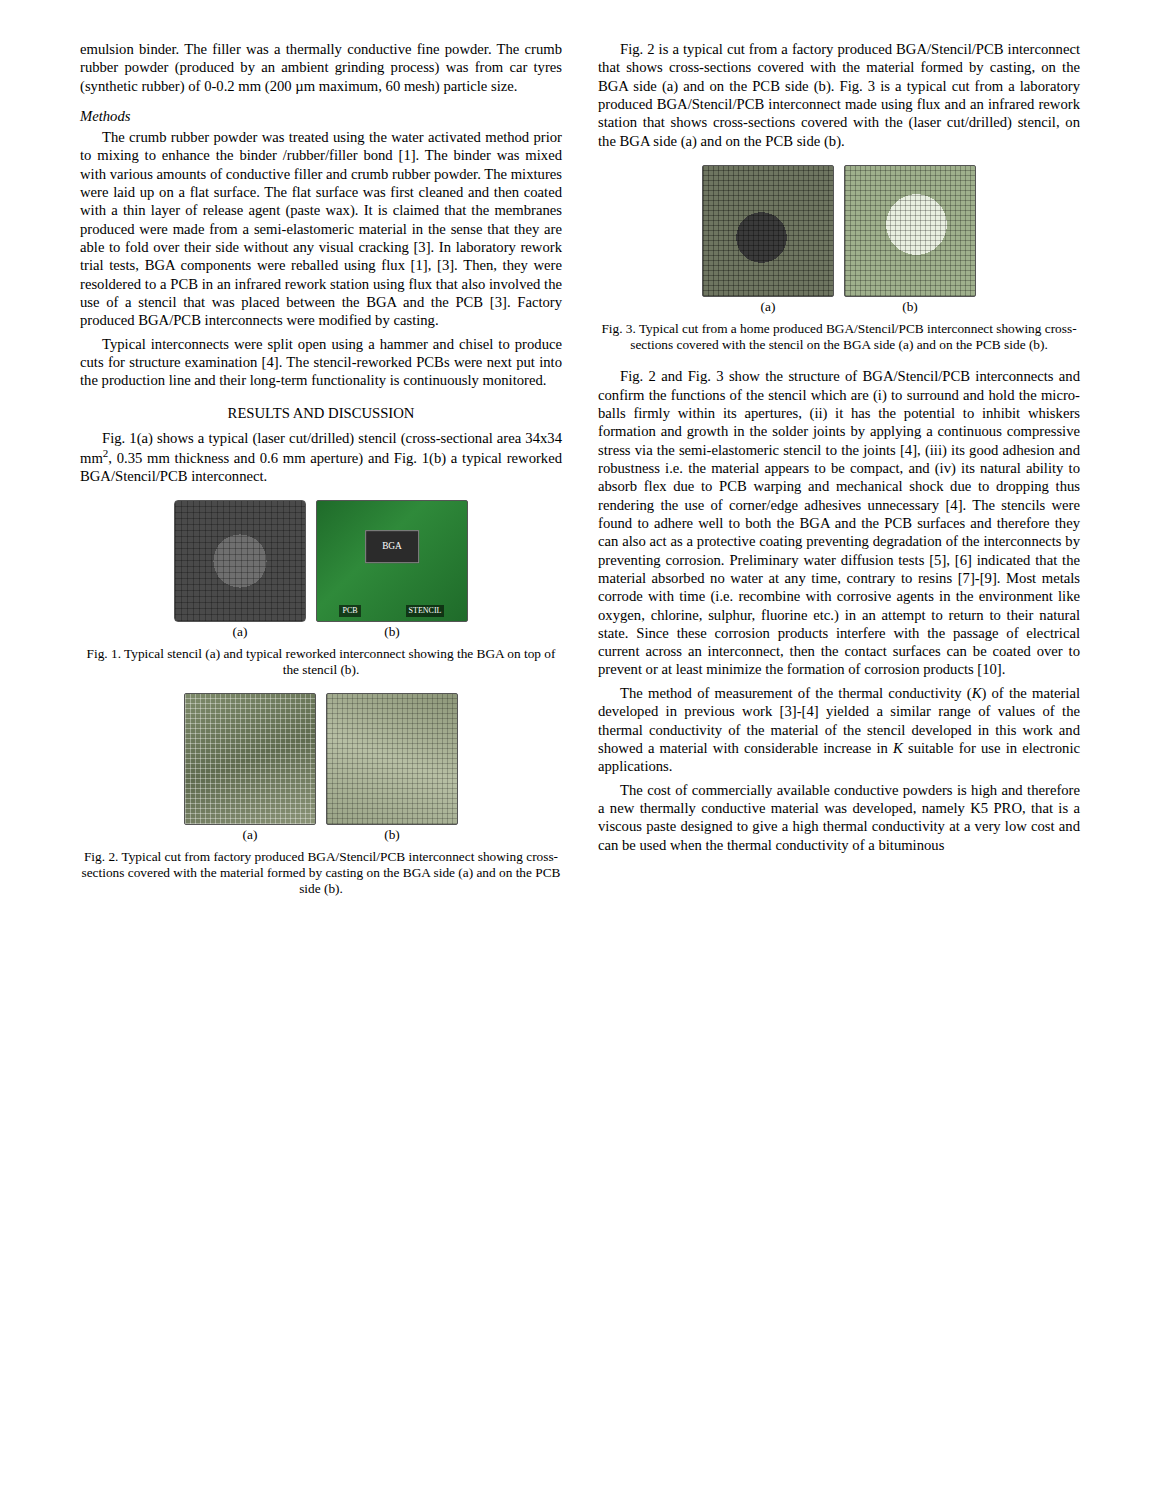emulsion binder. The filler was a thermally conductive fine powder. The crumb rubber powder (produced by an ambient grinding process) was from car tyres (synthetic rubber) of 0-0.2 mm (200 µm maximum, 60 mesh) particle size.
Methods
The crumb rubber powder was treated using the water activated method prior to mixing to enhance the binder /rubber/filler bond [1]. The binder was mixed with various amounts of conductive filler and crumb rubber powder. The mixtures were laid up on a flat surface. The flat surface was first cleaned and then coated with a thin layer of release agent (paste wax). It is claimed that the membranes produced were made from a semi-elastomeric material in the sense that they are able to fold over their side without any visual cracking [3]. In laboratory rework trial tests, BGA components were reballed using flux [1], [3]. Then, they were resoldered to a PCB in an infrared rework station using flux that also involved the use of a stencil that was placed between the BGA and the PCB [3]. Factory produced BGA/PCB interconnects were modified by casting.
Typical interconnects were split open using a hammer and chisel to produce cuts for structure examination [4]. The stencil-reworked PCBs were next put into the production line and their long-term functionality is continuously monitored.
Results and Discussion
Fig. 1(a) shows a typical (laser cut/drilled) stencil (cross-sectional area 34x34 mm2, 0.35 mm thickness and 0.6 mm aperture) and Fig. 1(b) a typical reworked BGA/Stencil/PCB interconnect.
(a)
PCB STENCIL (b)
Fig. 1. Typical stencil (a) and typical reworked interconnect showing the BGA on top of the stencil (b).
(a)
(b)
Fig. 2. Typical cut from factory produced BGA/Stencil/PCB interconnect showing cross-sections covered with the material formed by casting on the BGA side (a) and on the PCB side (b).
Fig. 2 is a typical cut from a factory produced BGA/Stencil/PCB interconnect that shows cross-sections covered with the material formed by casting, on the BGA side (a) and on the PCB side (b). Fig. 3 is a typical cut from a laboratory produced BGA/Stencil/PCB interconnect made using flux and an infrared rework station that shows cross-sections covered with the (laser cut/drilled) stencil, on the BGA side (a) and on the PCB side (b).
(a)
(b)
Fig. 3. Typical cut from a home produced BGA/Stencil/PCB interconnect showing cross-sections covered with the stencil on the BGA side (a) and on the PCB side (b).
Fig. 2 and Fig. 3 show the structure of BGA/Stencil/PCB interconnects and confirm the functions of the stencil which are (i) to surround and hold the micro-balls firmly within its apertures, (ii) it has the potential to inhibit whiskers formation and growth in the solder joints by applying a continuous compressive stress via the semi-elastomeric stencil to the joints [4], (iii) its good adhesion and robustness i.e. the material appears to be compact, and (iv) its natural ability to absorb flex due to PCB warping and mechanical shock due to dropping thus rendering the use of corner/edge adhesives unnecessary [4]. The stencils were found to adhere well to both the BGA and the PCB surfaces and therefore they can also act as a protective coating preventing degradation of the interconnects by preventing corrosion. Preliminary water diffusion tests [5], [6] indicated that the material absorbed no water at any time, contrary to resins [7]-[9]. Most metals corrode with time (i.e. recombine with corrosive agents in the environment like oxygen, chlorine, sulphur, fluorine etc.) in an attempt to return to their natural state. Since these corrosion products interfere with the passage of electrical current across an interconnect, then the contact surfaces can be coated over to prevent or at least minimize the formation of corrosion products [10].
The method of measurement of the thermal conductivity (K) of the material developed in previous work [3]-[4] yielded a similar range of values of the thermal conductivity of the material of the stencil developed in this work and showed a material with considerable increase in K suitable for use in electronic applications.
The cost of commercially available conductive powders is high and therefore a new thermally conductive material was developed, namely K5 PRO, that is a viscous paste designed to give a high thermal conductivity at a very low cost and can be used when the thermal conductivity of a bituminous